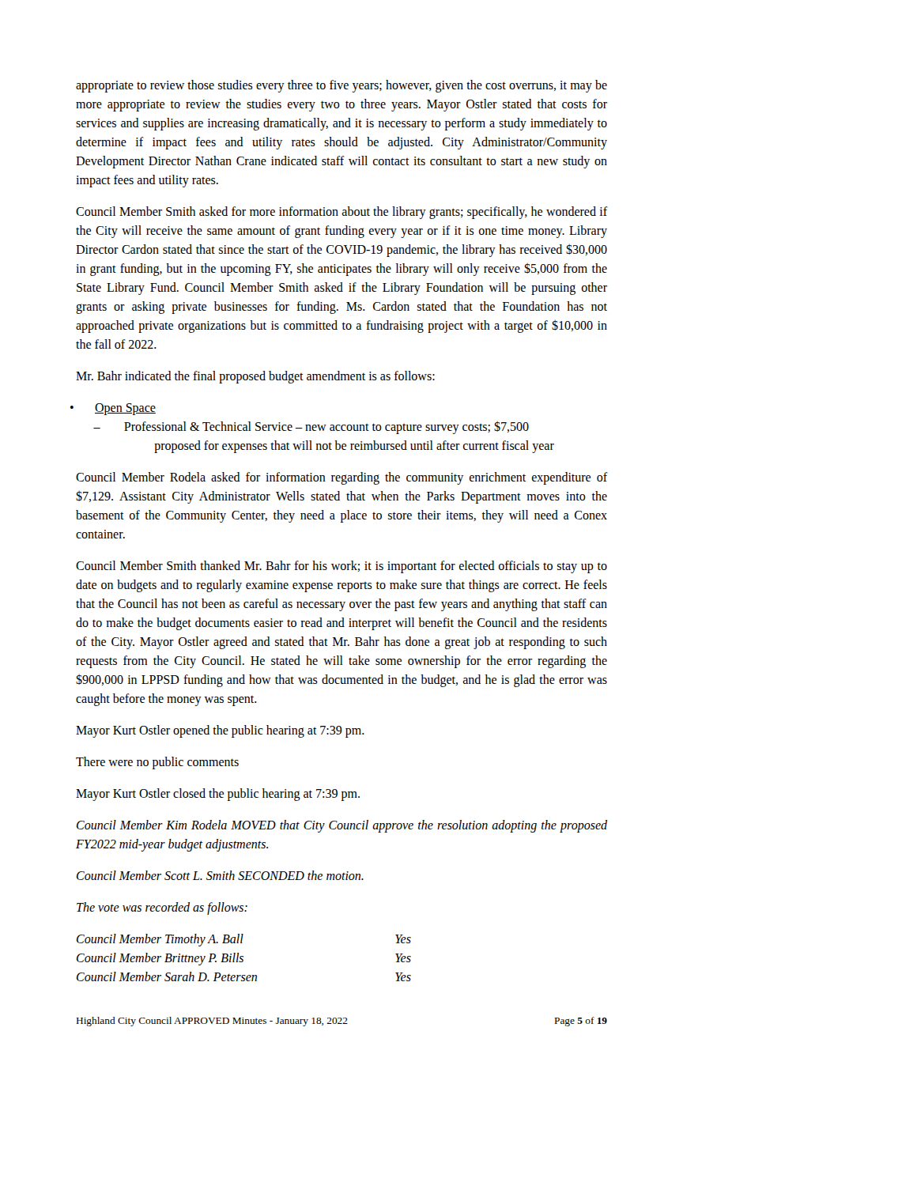appropriate to review those studies every three to five years; however, given the cost overruns, it may be more appropriate to review the studies every two to three years. Mayor Ostler stated that costs for services and supplies are increasing dramatically, and it is necessary to perform a study immediately to determine if impact fees and utility rates should be adjusted. City Administrator/Community Development Director Nathan Crane indicated staff will contact its consultant to start a new study on impact fees and utility rates.
Council Member Smith asked for more information about the library grants; specifically, he wondered if the City will receive the same amount of grant funding every year or if it is one time money. Library Director Cardon stated that since the start of the COVID-19 pandemic, the library has received $30,000 in grant funding, but in the upcoming FY, she anticipates the library will only receive $5,000 from the State Library Fund. Council Member Smith asked if the Library Foundation will be pursuing other grants or asking private businesses for funding. Ms. Cardon stated that the Foundation has not approached private organizations but is committed to a fundraising project with a target of $10,000 in the fall of 2022.
Mr. Bahr indicated the final proposed budget amendment is as follows:
Open Space
Professional & Technical Service – new account to capture survey costs; $7,500 proposed for expenses that will not be reimbursed until after current fiscal year
Council Member Rodela asked for information regarding the community enrichment expenditure of $7,129. Assistant City Administrator Wells stated that when the Parks Department moves into the basement of the Community Center, they need a place to store their items, they will need a Conex container.
Council Member Smith thanked Mr. Bahr for his work; it is important for elected officials to stay up to date on budgets and to regularly examine expense reports to make sure that things are correct. He feels that the Council has not been as careful as necessary over the past few years and anything that staff can do to make the budget documents easier to read and interpret will benefit the Council and the residents of the City. Mayor Ostler agreed and stated that Mr. Bahr has done a great job at responding to such requests from the City Council. He stated he will take some ownership for the error regarding the $900,000 in LPPSD funding and how that was documented in the budget, and he is glad the error was caught before the money was spent.
Mayor Kurt Ostler opened the public hearing at 7:39 pm.
There were no public comments
Mayor Kurt Ostler closed the public hearing at 7:39 pm.
Council Member Kim Rodela MOVED that City Council approve the resolution adopting the proposed FY2022 mid-year budget adjustments.
Council Member Scott L. Smith SECONDED the motion.
The vote was recorded as follows:
| Council Member Timothy A. Ball | Yes |
| Council Member Brittney P. Bills | Yes |
| Council Member Sarah D. Petersen | Yes |
Highland City Council APPROVED Minutes - January 18, 2022 Page 5 of 19